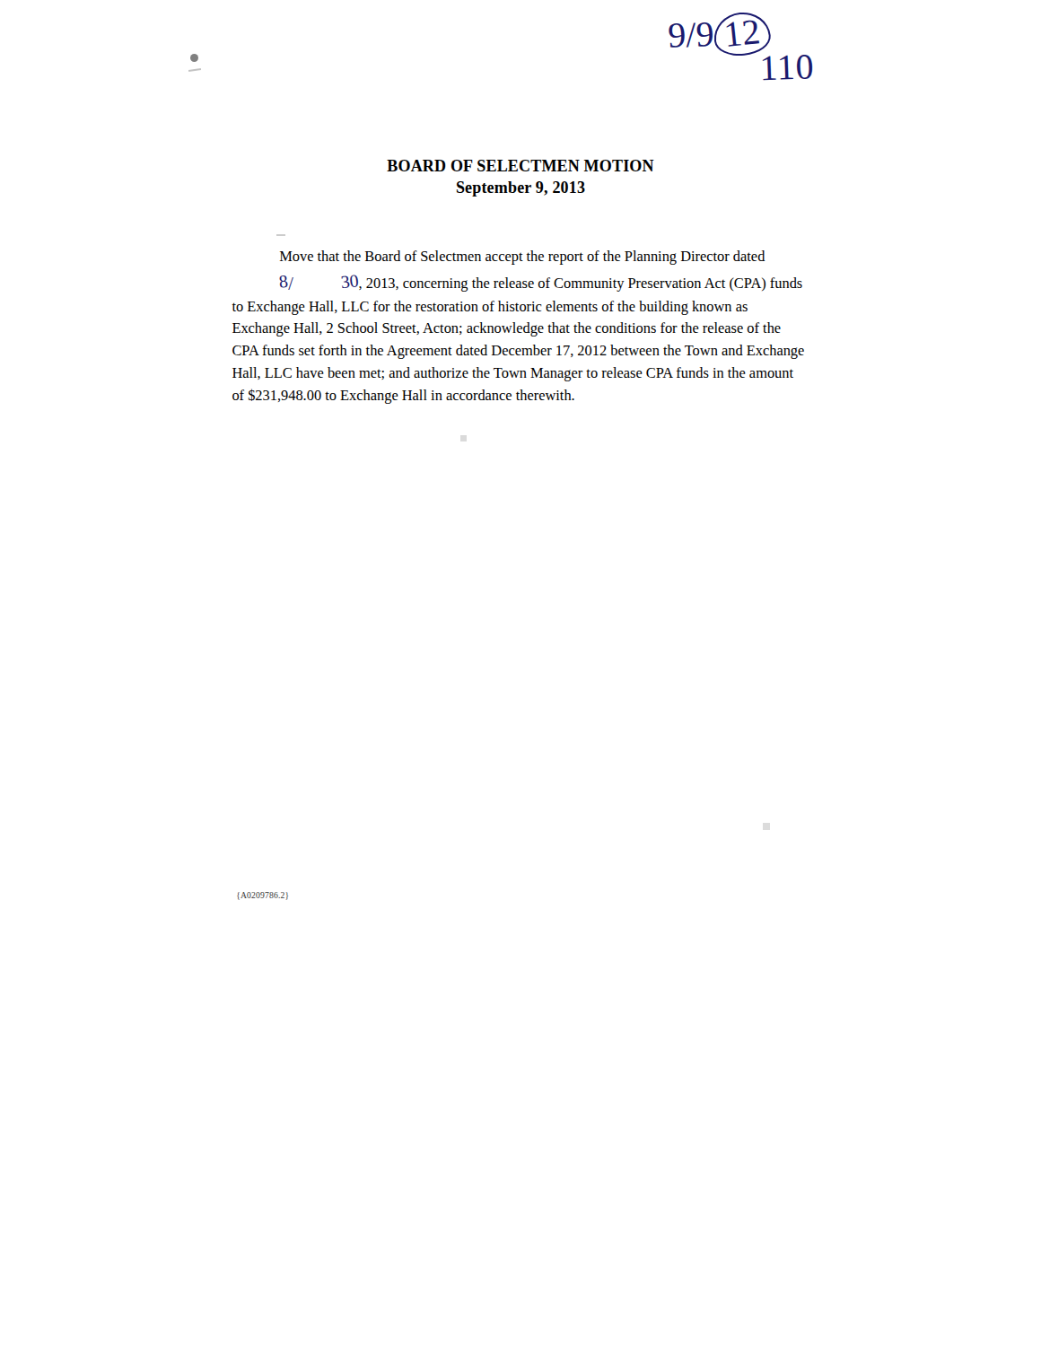9/912 110
BOARD OF SELECTMEN MOTION September 9, 2013
Move that the Board of Selectmen accept the report of the Planning Director dated 8/30, 2013, concerning the release of Community Preservation Act (CPA) funds to Exchange Hall, LLC for the restoration of historic elements of the building known as Exchange Hall, 2 School Street, Acton; acknowledge that the conditions for the release of the CPA funds set forth in the Agreement dated December 17, 2012 between the Town and Exchange Hall, LLC have been met; and authorize the Town Manager to release CPA funds in the amount of $231,948.00 to Exchange Hall in accordance therewith.
{A0209786.2}